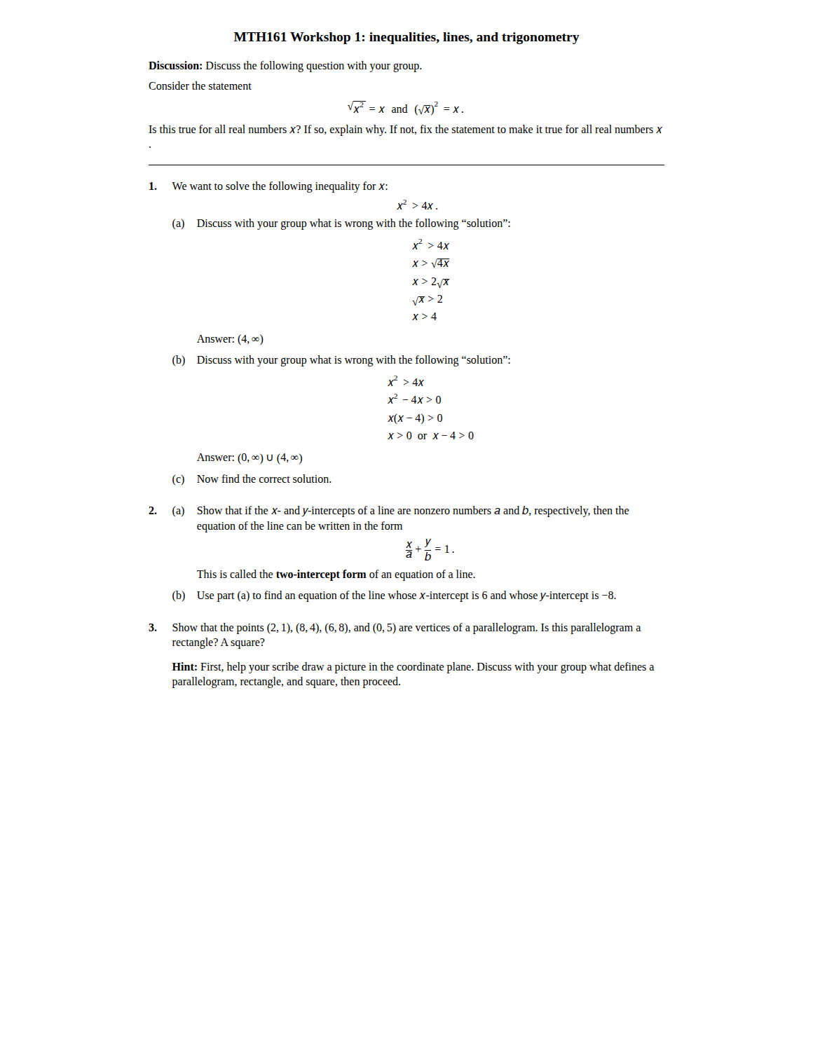MTH161 Workshop 1: inequalities, lines, and trigonometry
Discussion: Discuss the following question with your group.
Consider the statement
x2 = x and (x) 2 = x .
Is this true for all real numbers x? If so, explain why. If not, fix the statement to make it true for all real numbers x.
1.
We want to solve the following inequality for x:
x2 > 4x .
(a)
Discuss with your group what is wrong with the following “solution”:
| x 2 > 4 x |
| x > 4 x |
| x > 2 x |
| x > 2 |
| x > 4 |
Answer: (4,∞)
(b)
Discuss with your group what is wrong with the following “solution”:
| x 2 > 4 x |
| x 2 − 4 x > 0 |
| x ( x − 4 ) > 0 |
| x > 0 or x − 4 > 0 |
Answer: (0,∞)∪(4,∞)
(c)
Now find the correct solution.
2.
(a)
Show that if the x- and y-intercepts of a line are nonzero numbers a and b, respectively, then the equation of the line can be written in the form
xa + yb = 1 .
This is called the two-intercept form of an equation of a line.
(b)
Use part (a) to find an equation of the line whose x-intercept is 6 and whose y-intercept is −8.
3.
Show that the points (2,1), (8,4), (6,8), and (0,5) are vertices of a parallelogram. Is this parallelogram a rectangle? A square?
Hint: First, help your scribe draw a picture in the coordinate plane. Discuss with your group what defines a parallelogram, rectangle, and square, then proceed.